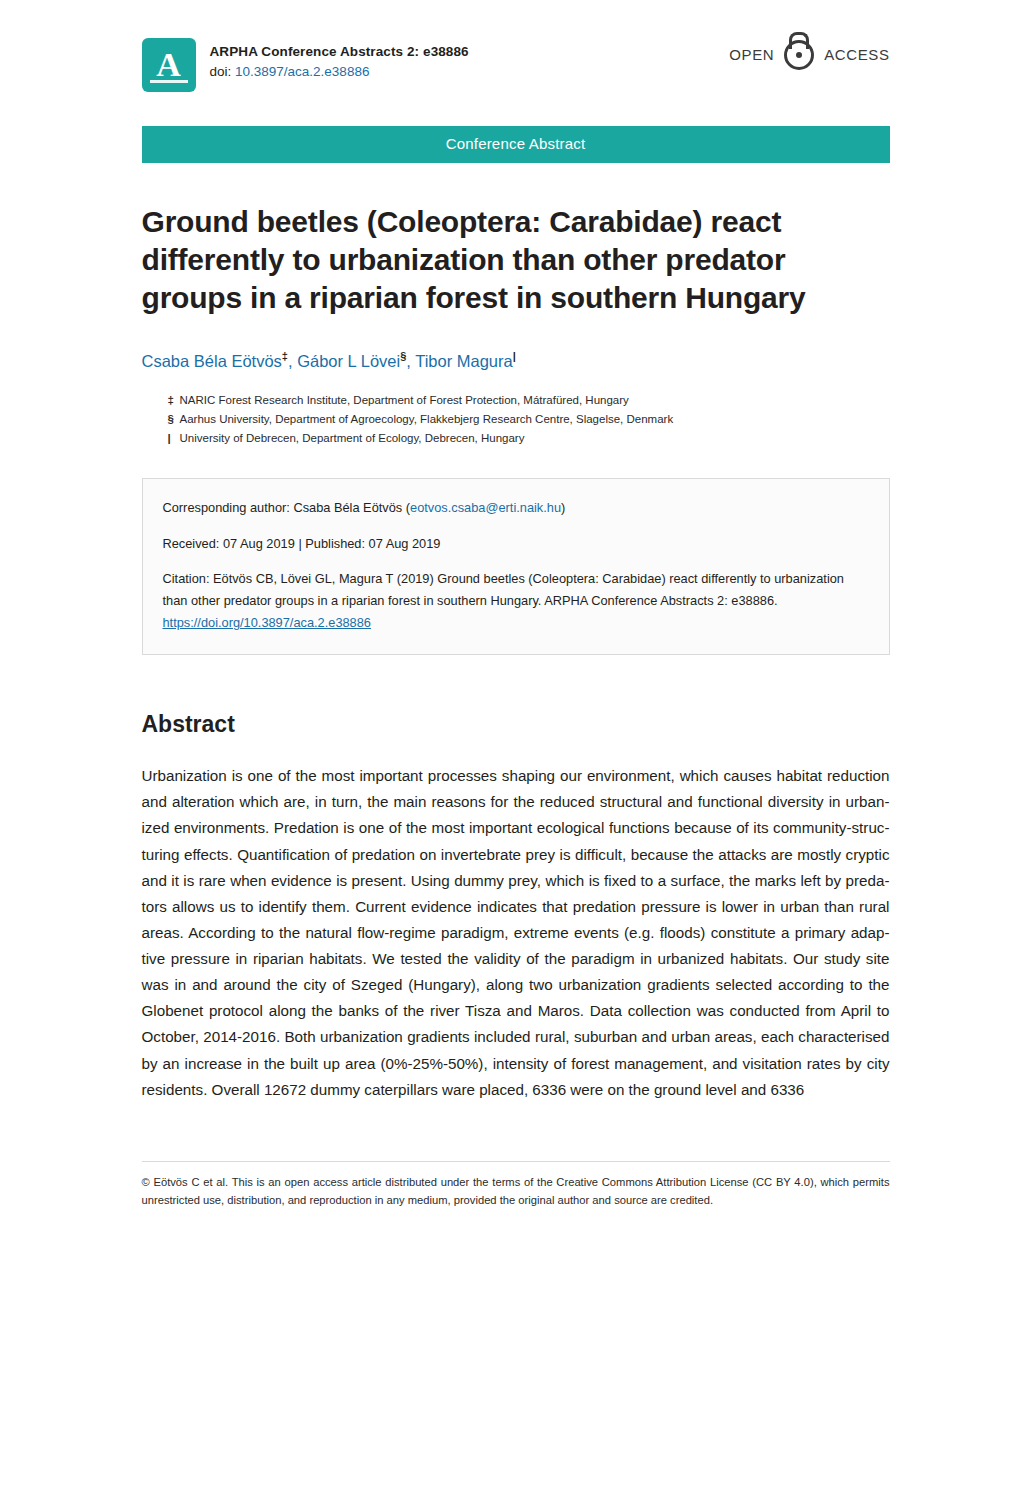ARPHA Conference Abstracts 2: e38886
doi: 10.3897/aca.2.e38886
OPEN ACCESS
Conference Abstract
Ground beetles (Coleoptera: Carabidae) react differently to urbanization than other predator groups in a riparian forest in southern Hungary
Csaba Béla Eötvös‡, Gábor L Lövei§, Tibor Magura|
‡NARIC Forest Research Institute, Department of Forest Protection, Mátrafüred, Hungary
§Aarhus University, Department of Agroecology, Flakkebjerg Research Centre, Slagelse, Denmark
|University of Debrecen, Department of Ecology, Debrecen, Hungary
Corresponding author: Csaba Béla Eötvös (eotvos.csaba@erti.naik.hu)
Received: 07 Aug 2019 | Published: 07 Aug 2019
Citation: Eötvös CB, Lövei GL, Magura T (2019) Ground beetles (Coleoptera: Carabidae) react differently to urbanization than other predator groups in a riparian forest in southern Hungary. ARPHA Conference Abstracts 2: e38886. https://doi.org/10.3897/aca.2.e38886
Abstract
Urbanization is one of the most important processes shaping our environment, which causes habitat reduction and alteration which are, in turn, the main reasons for the reduced structural and functional diversity in urbanized environments. Predation is one of the most important ecological functions because of its community-structuring effects. Quantification of predation on invertebrate prey is difficult, because the attacks are mostly cryptic and it is rare when evidence is present. Using dummy prey, which is fixed to a surface, the marks left by predators allows us to identify them. Current evidence indicates that predation pressure is lower in urban than rural areas. According to the natural flow-regime paradigm, extreme events (e.g. floods) constitute a primary adaptive pressure in riparian habitats. We tested the validity of the paradigm in urbanized habitats. Our study site was in and around the city of Szeged (Hungary), along two urbanization gradients selected according to the Globenet protocol along the banks of the river Tisza and Maros. Data collection was conducted from April to October, 2014-2016. Both urbanization gradients included rural, suburban and urban areas, each characterised by an increase in the built up area (0%-25%-50%), intensity of forest management, and visitation rates by city residents. Overall 12672 dummy caterpillars ware placed, 6336 were on the ground level and 6336
© Eötvös C et al. This is an open access article distributed under the terms of the Creative Commons Attribution License (CC BY 4.0), which permits unrestricted use, distribution, and reproduction in any medium, provided the original author and source are credited.